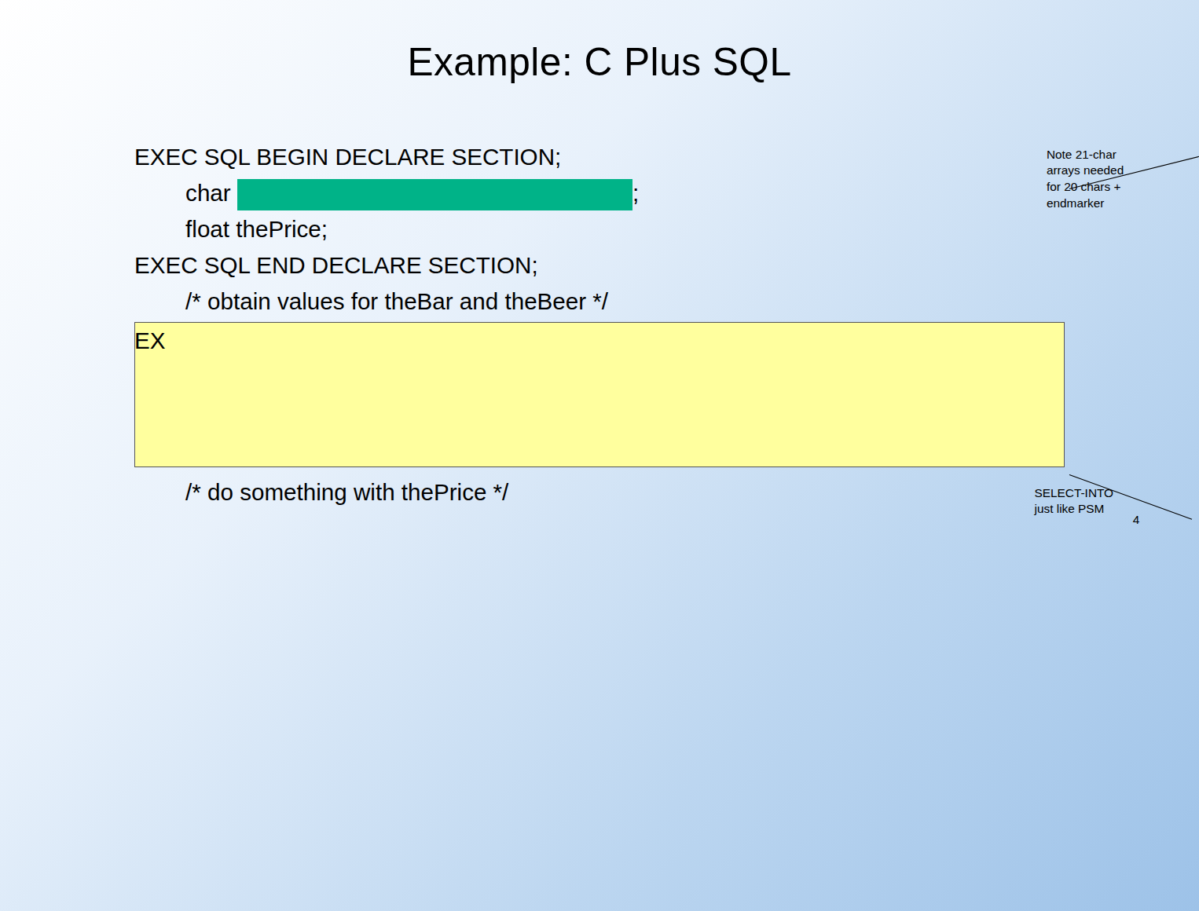Example: C Plus SQL
EXEC SQL BEGIN DECLARE SECTION;
char ;
float thePrice;
EXEC SQL END DECLARE SECTION;
/* obtain values for theBar and theBeer */
EX
/* do something with thePrice */
Note 21-char
arrays needed
for 20 chars +
endmarker
SELECT-INTO
just like PSM
4